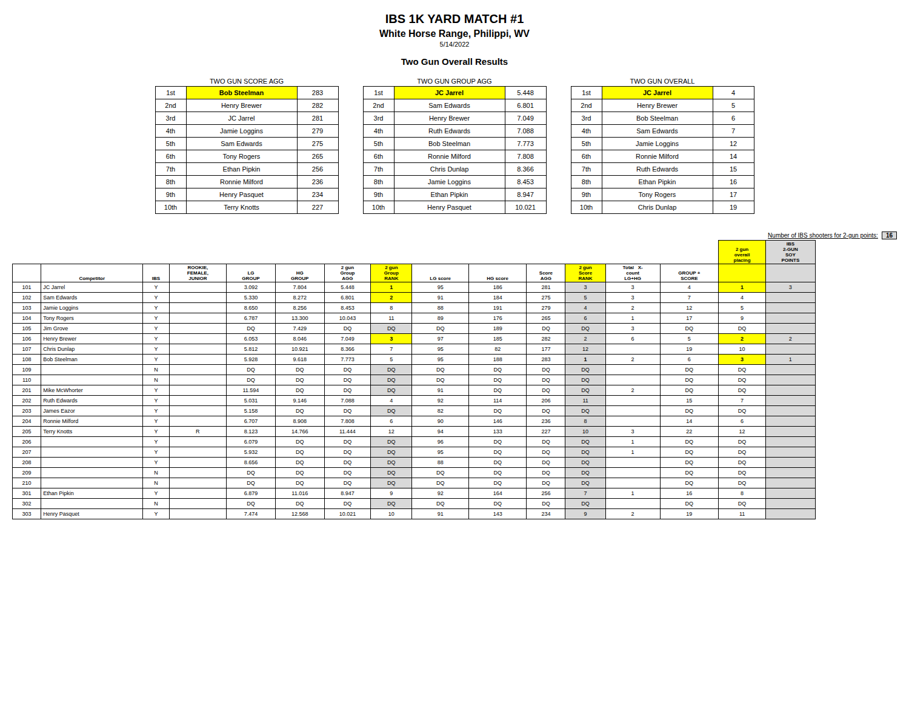IBS 1K YARD MATCH #1
White Horse Range, Philippi, WV
5/14/2022
Two Gun Overall Results
TWO GUN SCORE AGG
| 1st | Bob Steelman | 283 |
| 2nd | Henry Brewer | 282 |
| 3rd | JC Jarrel | 281 |
| 4th | Jamie Loggins | 279 |
| 5th | Sam Edwards | 275 |
| 6th | Tony Rogers | 265 |
| 7th | Ethan Pipkin | 256 |
| 8th | Ronnie Milford | 236 |
| 9th | Henry Pasquet | 234 |
| 10th | Terry Knotts | 227 |
TWO GUN GROUP AGG
| 1st | JC Jarrel | 5.448 |
| 2nd | Sam Edwards | 6.801 |
| 3rd | Henry Brewer | 7.049 |
| 4th | Ruth Edwards | 7.088 |
| 5th | Bob Steelman | 7.773 |
| 6th | Ronnie Milford | 7.808 |
| 7th | Chris Dunlap | 8.366 |
| 8th | Jamie Loggins | 8.453 |
| 9th | Ethan Pipkin | 8.947 |
| 10th | Henry Pasquet | 10.021 |
TWO GUN OVERALL
| 1st | JC Jarrel | 4 |
| 2nd | Henry Brewer | 5 |
| 3rd | Bob Steelman | 6 |
| 4th | Sam Edwards | 7 |
| 5th | Jamie Loggins | 12 |
| 6th | Ronnie Milford | 14 |
| 7th | Ruth Edwards | 15 |
| 8th | Ethan Pipkin | 16 |
| 9th | Tony Rogers | 17 |
| 10th | Chris Dunlap | 19 |
Number of IBS shooters for 2-gun points: 16
| | | | | | | | | | | | | | | 2 gun overall placing | IBS 2-GUN SOY POINTS |
| --- | --- | --- | --- | --- | --- | --- | --- | --- | --- | --- | --- | --- | --- | --- | --- |
| | Competitor | IBS | ROOKIE, FEMALE, JUNIOR | LG GROUP | HG GROUP | 2 gun Group AGG | 2 gun Group RANK | LG score | HG score | Score AGG | 2 gun Score RANK | Total X- count LG+HG | GROUP + SCORE | | |
| 101 | JC Jarrel | Y | | 3.092 | 7.804 | 5.448 | 1 | 95 | 186 | 281 | 3 | 3 | 4 | 1 | 3 |
| 102 | Sam Edwards | Y | | 5.330 | 8.272 | 6.801 | 2 | 91 | 184 | 275 | 5 | 3 | 7 | 4 | |
| 103 | Jamie Loggins | Y | | 8.650 | 8.256 | 8.453 | 8 | 88 | 191 | 279 | 4 | 2 | 12 | 5 | |
| 104 | Tony Rogers | Y | | 6.787 | 13.300 | 10.043 | 11 | 89 | 176 | 265 | 6 | 1 | 17 | 9 | |
| 105 | Jim Grove | Y | | DQ | 7.429 | DQ | DQ | DQ | 189 | DQ | DQ | 3 | DQ | DQ | |
| 106 | Henry Brewer | Y | | 6.053 | 8.046 | 7.049 | 3 | 97 | 185 | 282 | 2 | 6 | 5 | 2 | 2 |
| 107 | Chris Dunlap | Y | | 5.812 | 10.921 | 8.366 | 7 | 95 | 82 | 177 | 12 | | 19 | 10 | |
| 108 | Bob Steelman | Y | | 5.928 | 9.618 | 7.773 | 5 | 95 | 188 | 283 | 1 | 2 | 6 | 3 | 1 |
| 109 | | N | | DQ | DQ | DQ | DQ | DQ | DQ | DQ | DQ | | DQ | DQ | |
| 110 | | N | | DQ | DQ | DQ | DQ | DQ | DQ | DQ | DQ | | DQ | DQ | |
| 201 | Mike McWhorter | Y | | 11.594 | DQ | DQ | DQ | 91 | DQ | DQ | DQ | 2 | DQ | DQ | |
| 202 | Ruth Edwards | Y | | 5.031 | 9.146 | 7.088 | 4 | 92 | 114 | 206 | 11 | | 15 | 7 | |
| 203 | James Eazor | Y | | 5.158 | DQ | DQ | DQ | 82 | DQ | DQ | DQ | | DQ | DQ | |
| 204 | Ronnie Milford | Y | | 6.707 | 8.908 | 7.808 | 6 | 90 | 146 | 236 | 8 | | 14 | 6 | |
| 205 | Terry Knotts | Y | R | 8.123 | 14.766 | 11.444 | 12 | 94 | 133 | 227 | 10 | 3 | 22 | 12 | |
| 206 | | Y | | 6.079 | DQ | DQ | DQ | 96 | DQ | DQ | DQ | 1 | DQ | DQ | |
| 207 | | Y | | 5.932 | DQ | DQ | DQ | 95 | DQ | DQ | DQ | 1 | DQ | DQ | |
| 208 | | Y | | 8.656 | DQ | DQ | DQ | 88 | DQ | DQ | DQ | | DQ | DQ | |
| 209 | | N | | DQ | DQ | DQ | DQ | DQ | DQ | DQ | DQ | | DQ | DQ | |
| 210 | | N | | DQ | DQ | DQ | DQ | DQ | DQ | DQ | DQ | | DQ | DQ | |
| 301 | Ethan Pipkin | Y | | 6.879 | 11.016 | 8.947 | 9 | 92 | 164 | 256 | 7 | 1 | 16 | 8 | |
| 302 | | N | | DQ | DQ | DQ | DQ | DQ | DQ | DQ | DQ | | DQ | DQ | |
| 303 | Henry Pasquet | Y | | 7.474 | 12.568 | 10.021 | 10 | 91 | 143 | 234 | 9 | 2 | 19 | 11 | |